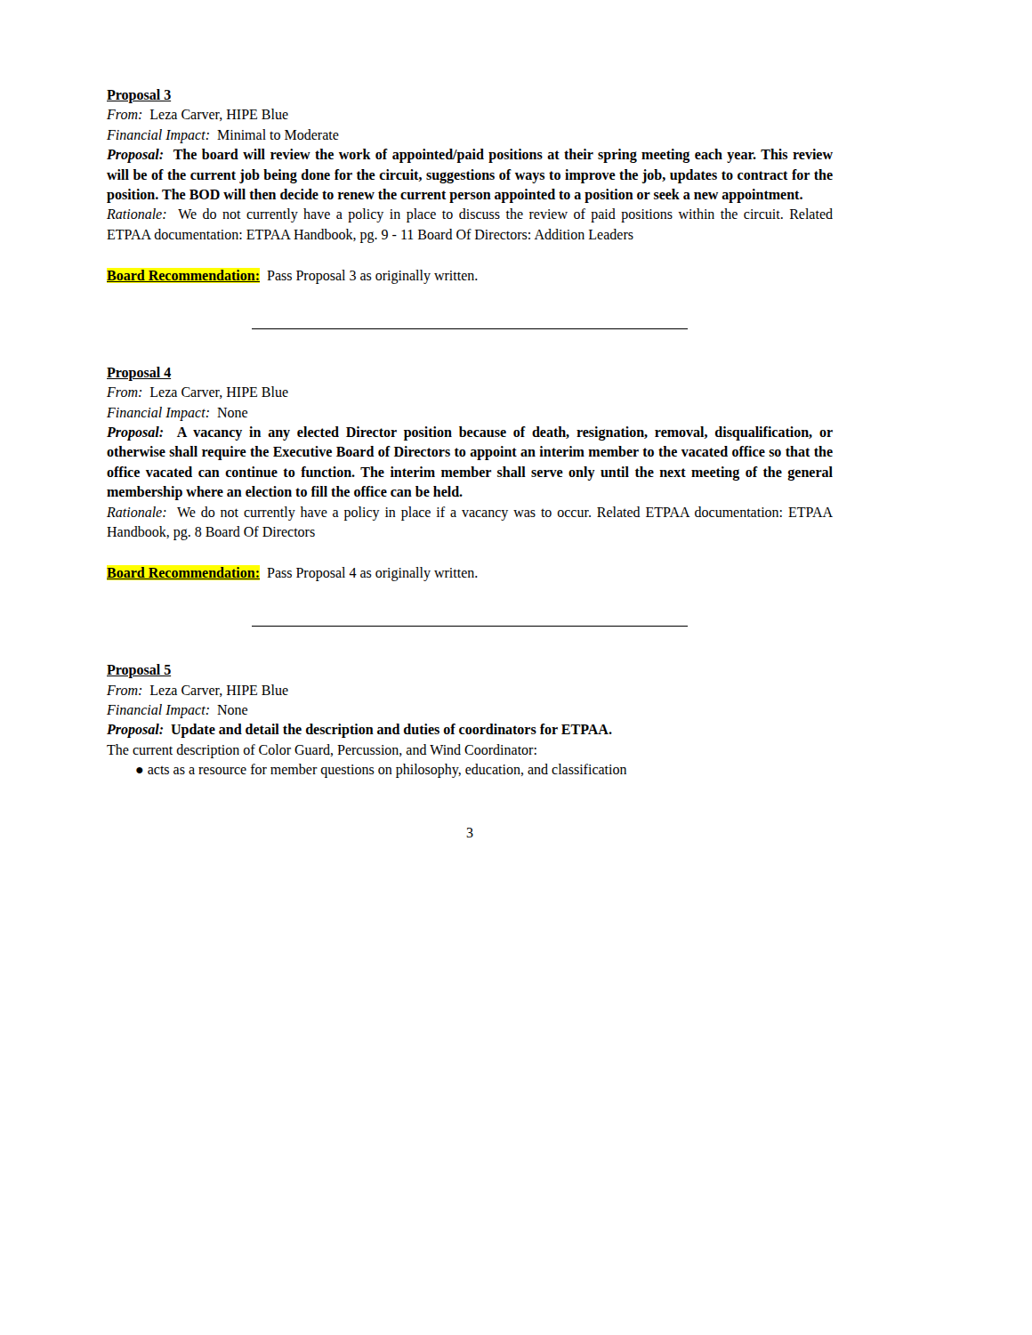Proposal 3
From: Leza Carver, HIPE Blue
Financial Impact: Minimal to Moderate
Proposal: The board will review the work of appointed/paid positions at their spring meeting each year. This review will be of the current job being done for the circuit, suggestions of ways to improve the job, updates to contract for the position. The BOD will then decide to renew the current person appointed to a position or seek a new appointment.
Rationale: We do not currently have a policy in place to discuss the review of paid positions within the circuit. Related ETPAA documentation: ETPAA Handbook, pg. 9 - 11 Board Of Directors: Addition Leaders
Board Recommendation: Pass Proposal 3 as originally written.
Proposal 4
From: Leza Carver, HIPE Blue
Financial Impact: None
Proposal: A vacancy in any elected Director position because of death, resignation, removal, disqualification, or otherwise shall require the Executive Board of Directors to appoint an interim member to the vacated office so that the office vacated can continue to function. The interim member shall serve only until the next meeting of the general membership where an election to fill the office can be held.
Rationale: We do not currently have a policy in place if a vacancy was to occur. Related ETPAA documentation: ETPAA Handbook, pg. 8 Board Of Directors
Board Recommendation: Pass Proposal 4 as originally written.
Proposal 5
From: Leza Carver, HIPE Blue
Financial Impact: None
Proposal: Update and detail the description and duties of coordinators for ETPAA.
The current description of Color Guard, Percussion, and Wind Coordinator:
acts as a resource for member questions on philosophy, education, and classification
3